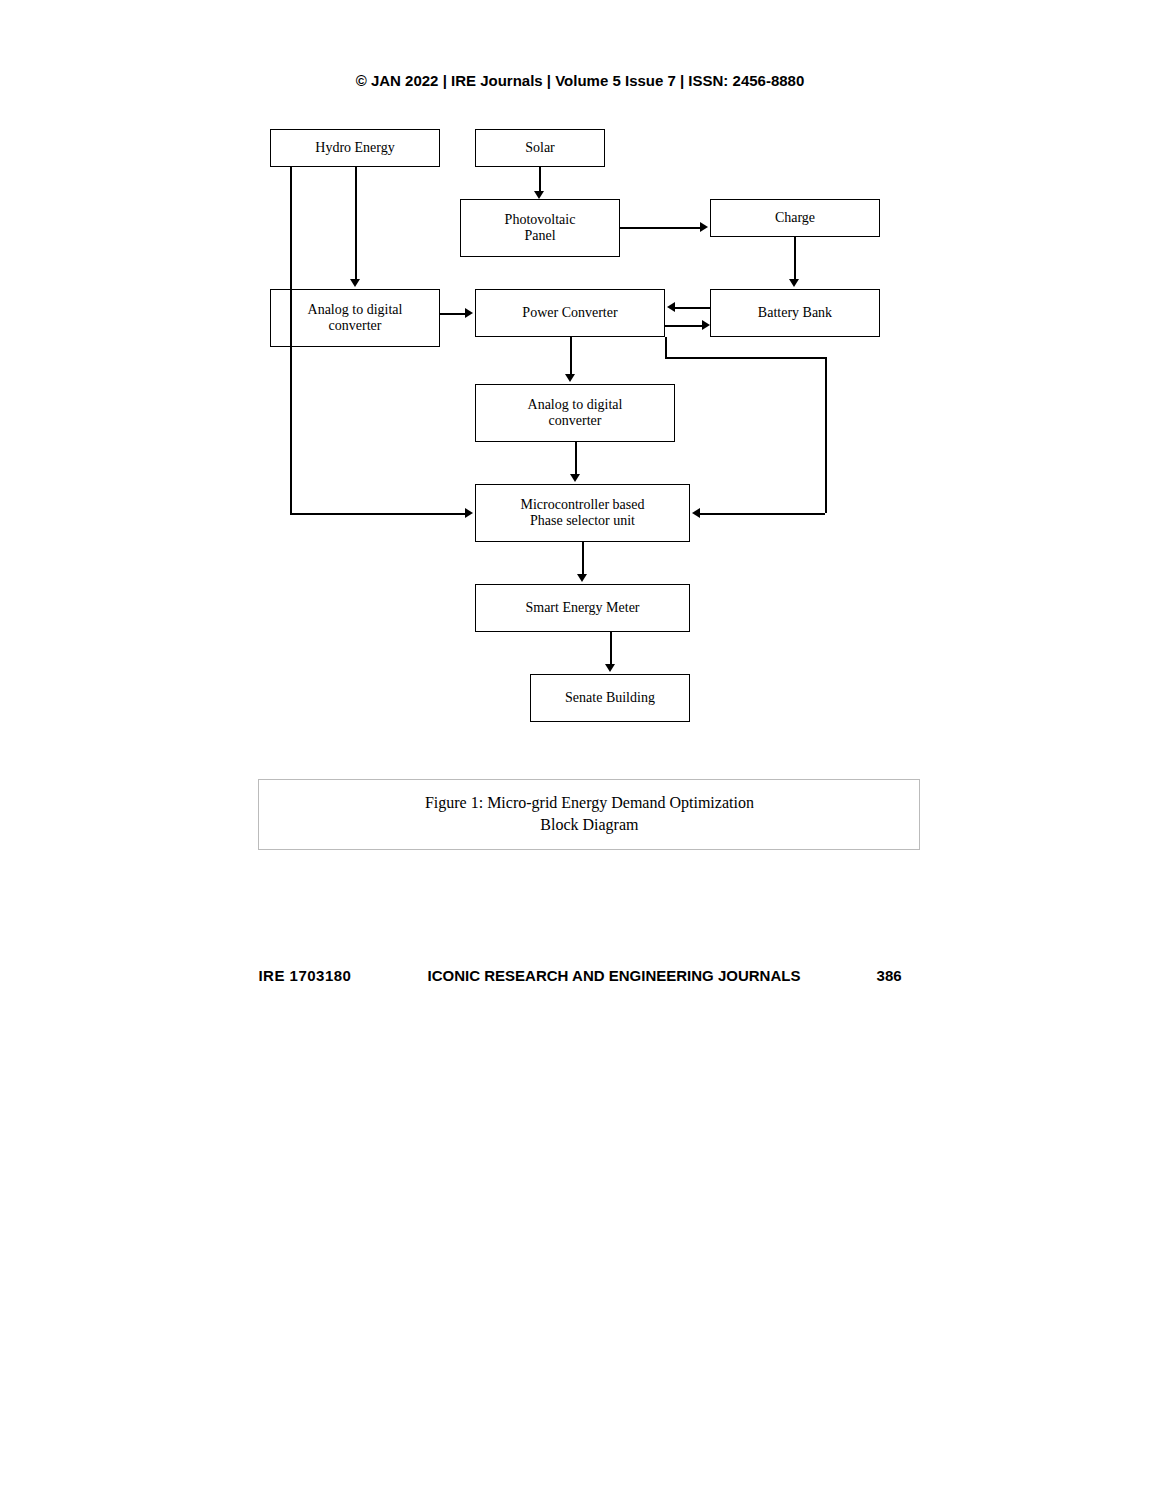© JAN 2022 | IRE Journals | Volume 5 Issue 7 | ISSN: 2456-8880
Hydro Energy
Solar
Photovoltaic
Panel
Charge
Analog to digital
converter
Power Converter
Battery Bank
Analog to digital
converter
Microcontroller based
Phase selector unit
Smart Energy Meter
Senate Building
Figure 1: Micro-grid Energy Demand Optimization
Block Diagram
IRE 1703180 ICONIC RESEARCH AND ENGINEERING JOURNALS 386